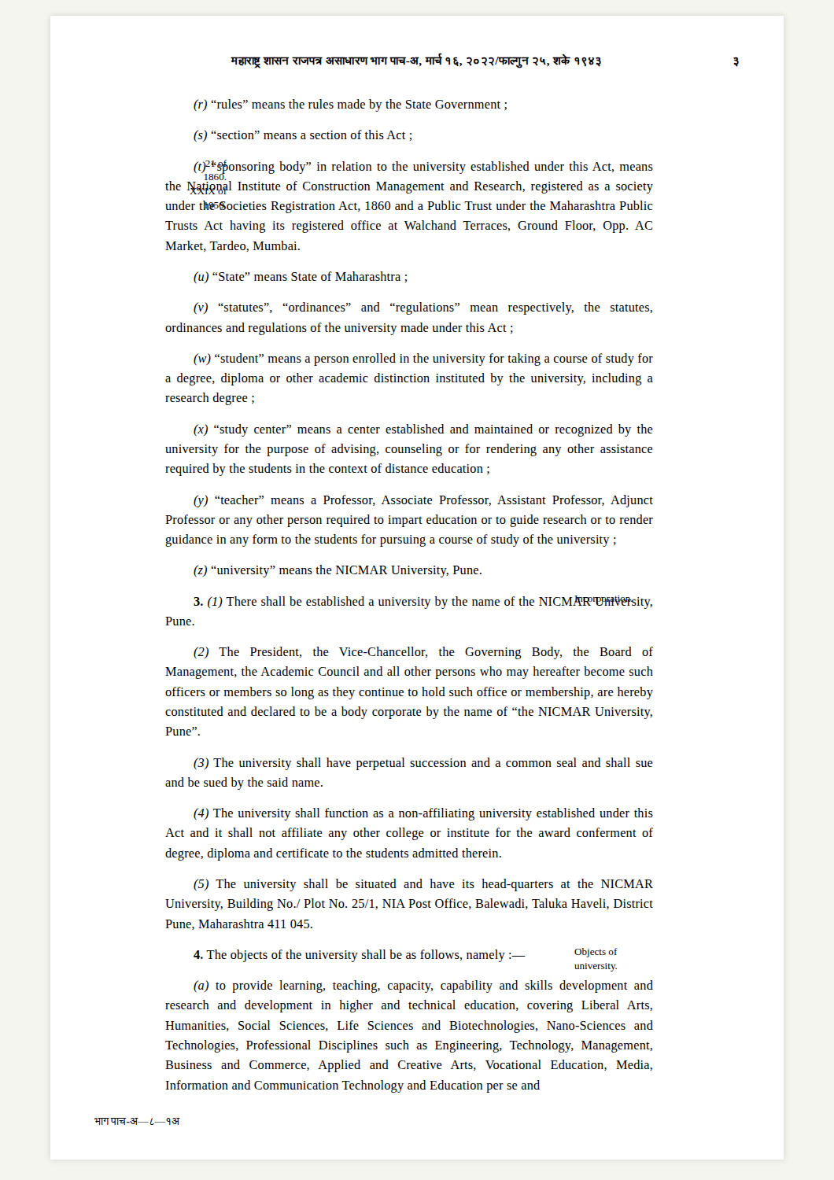महाराष्ट्र शासन राजपत्र असाधारण भाग पाच-अ, मार्च १६, २०२२/फाल्गुन २५, शके १९४३ ३
(r) “rules” means the rules made by the State Government ;
(s) “section” means a section of this Act ;
21 of
1860.
XXIX of
1950.
(t) “sponsoring body” in relation to the university established under this Act, means the National Institute of Construction Management and Research, registered as a society under the Societies Registration Act, 1860 and a Public Trust under the Maharashtra Public Trusts Act having its registered office at Walchand Terraces, Ground Floor, Opp. AC Market, Tardeo, Mumbai.
(u) “State” means State of Maharashtra ;
(v) “statutes”, “ordinances” and “regulations” mean respectively, the statutes, ordinances and regulations of the university made under this Act ;
(w) “student” means a person enrolled in the university for taking a course of study for a degree, diploma or other academic distinction instituted by the university, including a research degree ;
(x) “study center” means a center established and maintained or recognized by the university for the purpose of advising, counseling or for rendering any other assistance required by the students in the context of distance education ;
(y) “teacher” means a Professor, Associate Professor, Assistant Professor, Adjunct Professor or any other person required to impart education or to guide research or to render guidance in any form to the students for pursuing a course of study of the university ;
(z) “university” means the NICMAR University, Pune.
Incorporation.
3. (1) There shall be established a university by the name of the NICMAR University, Pune.
(2) The President, the Vice-Chancellor, the Governing Body, the Board of Management, the Academic Council and all other persons who may hereafter become such officers or members so long as they continue to hold such office or membership, are hereby constituted and declared to be a body corporate by the name of “the NICMAR University, Pune”.
(3) The university shall have perpetual succession and a common seal and shall sue and be sued by the said name.
(4) The university shall function as a non-affiliating university established under this Act and it shall not affiliate any other college or institute for the award conferment of degree, diploma and certificate to the students admitted therein.
(5) The university shall be situated and have its head-quarters at the NICMAR University, Building No./ Plot No. 25/1, NIA Post Office, Balewadi, Taluka Haveli, District Pune, Maharashtra 411 045.
Objects of
university.
4. The objects of the university shall be as follows, namely :—
(a) to provide learning, teaching, capacity, capability and skills development and research and development in higher and technical education, covering Liberal Arts, Humanities, Social Sciences, Life Sciences and Biotechnologies, Nano-Sciences and Technologies, Professional Disciplines such as Engineering, Technology, Management, Business and Commerce, Applied and Creative Arts, Vocational Education, Media, Information and Communication Technology and Education per se and
भाग पाच-अ—८—१अ